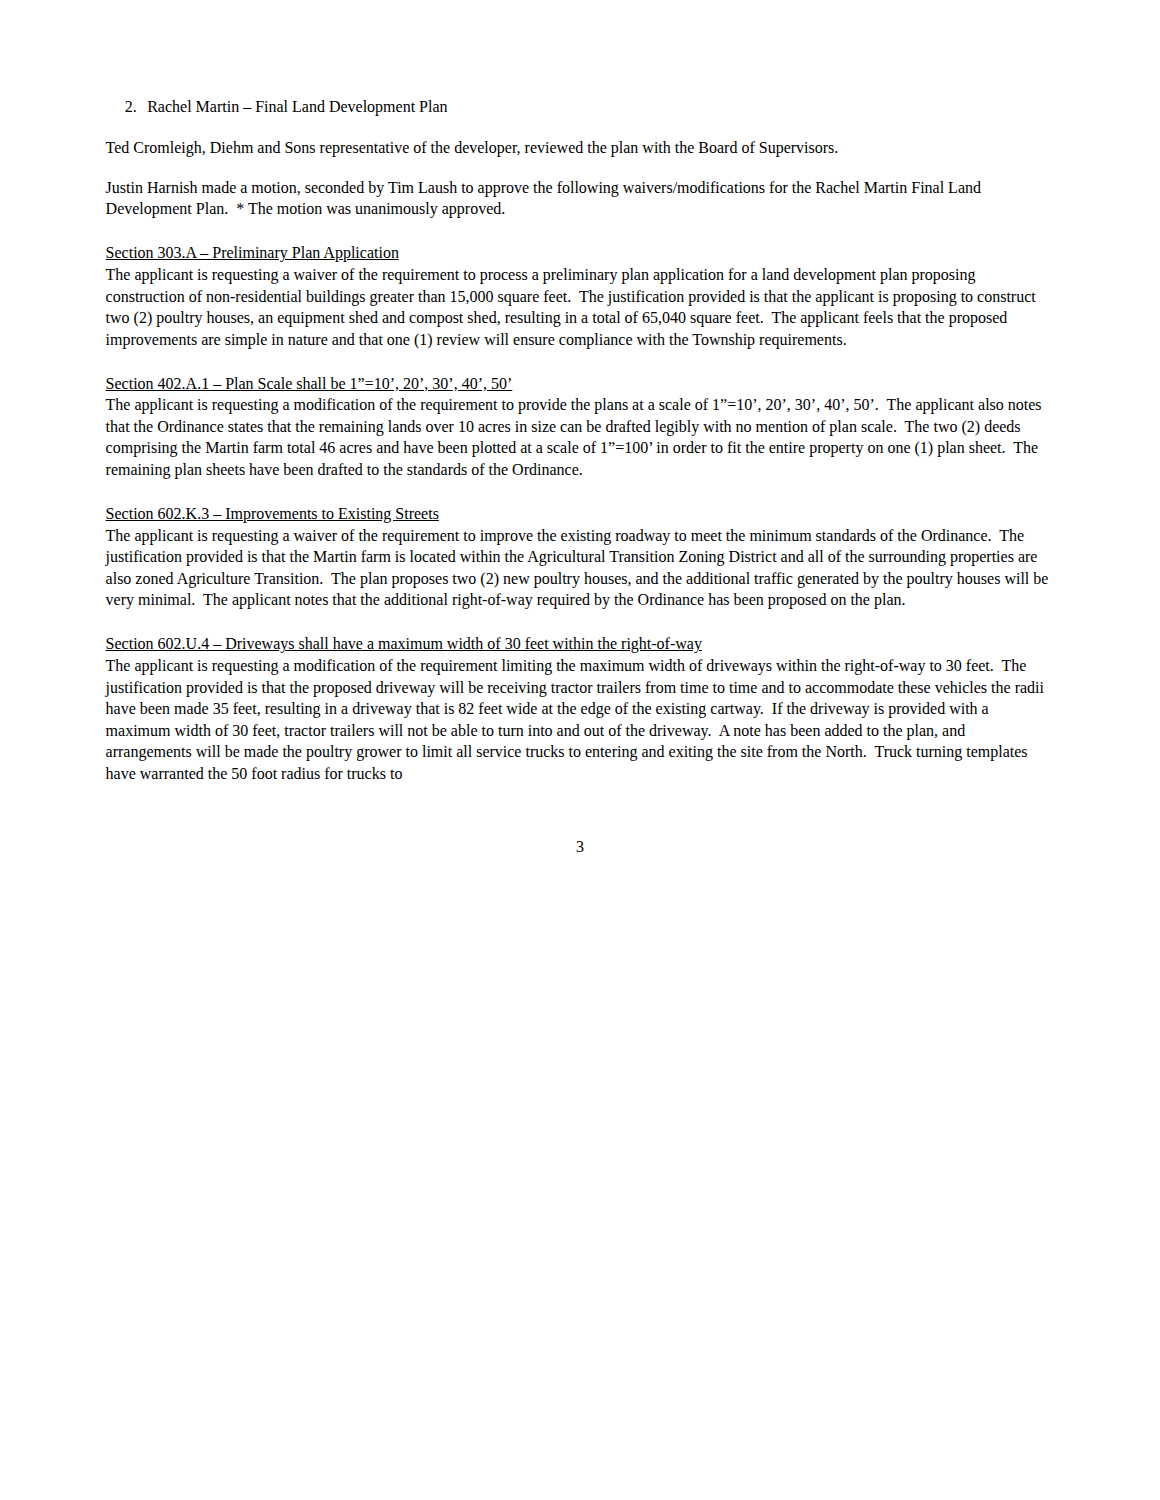Rachel Martin – Final Land Development Plan
Ted Cromleigh, Diehm and Sons representative of the developer, reviewed the plan with the Board of Supervisors.
Justin Harnish made a motion, seconded by Tim Laush to approve the following waivers/modifications for the Rachel Martin Final Land Development Plan. * The motion was unanimously approved.
Section 303.A – Preliminary Plan Application
The applicant is requesting a waiver of the requirement to process a preliminary plan application for a land development plan proposing construction of non-residential buildings greater than 15,000 square feet. The justification provided is that the applicant is proposing to construct two (2) poultry houses, an equipment shed and compost shed, resulting in a total of 65,040 square feet. The applicant feels that the proposed improvements are simple in nature and that one (1) review will ensure compliance with the Township requirements.
Section 402.A.1 – Plan Scale shall be 1”=10’, 20’, 30’, 40’, 50’
The applicant is requesting a modification of the requirement to provide the plans at a scale of 1”=10’, 20’, 30’, 40’, 50’. The applicant also notes that the Ordinance states that the remaining lands over 10 acres in size can be drafted legibly with no mention of plan scale. The two (2) deeds comprising the Martin farm total 46 acres and have been plotted at a scale of 1”=100’ in order to fit the entire property on one (1) plan sheet. The remaining plan sheets have been drafted to the standards of the Ordinance.
Section 602.K.3 – Improvements to Existing Streets
The applicant is requesting a waiver of the requirement to improve the existing roadway to meet the minimum standards of the Ordinance. The justification provided is that the Martin farm is located within the Agricultural Transition Zoning District and all of the surrounding properties are also zoned Agriculture Transition. The plan proposes two (2) new poultry houses, and the additional traffic generated by the poultry houses will be very minimal. The applicant notes that the additional right-of-way required by the Ordinance has been proposed on the plan.
Section 602.U.4 – Driveways shall have a maximum width of 30 feet within the right-of-way
The applicant is requesting a modification of the requirement limiting the maximum width of driveways within the right-of-way to 30 feet. The justification provided is that the proposed driveway will be receiving tractor trailers from time to time and to accommodate these vehicles the radii have been made 35 feet, resulting in a driveway that is 82 feet wide at the edge of the existing cartway. If the driveway is provided with a maximum width of 30 feet, tractor trailers will not be able to turn into and out of the driveway. A note has been added to the plan, and arrangements will be made the poultry grower to limit all service trucks to entering and exiting the site from the North. Truck turning templates have warranted the 50 foot radius for trucks to
3